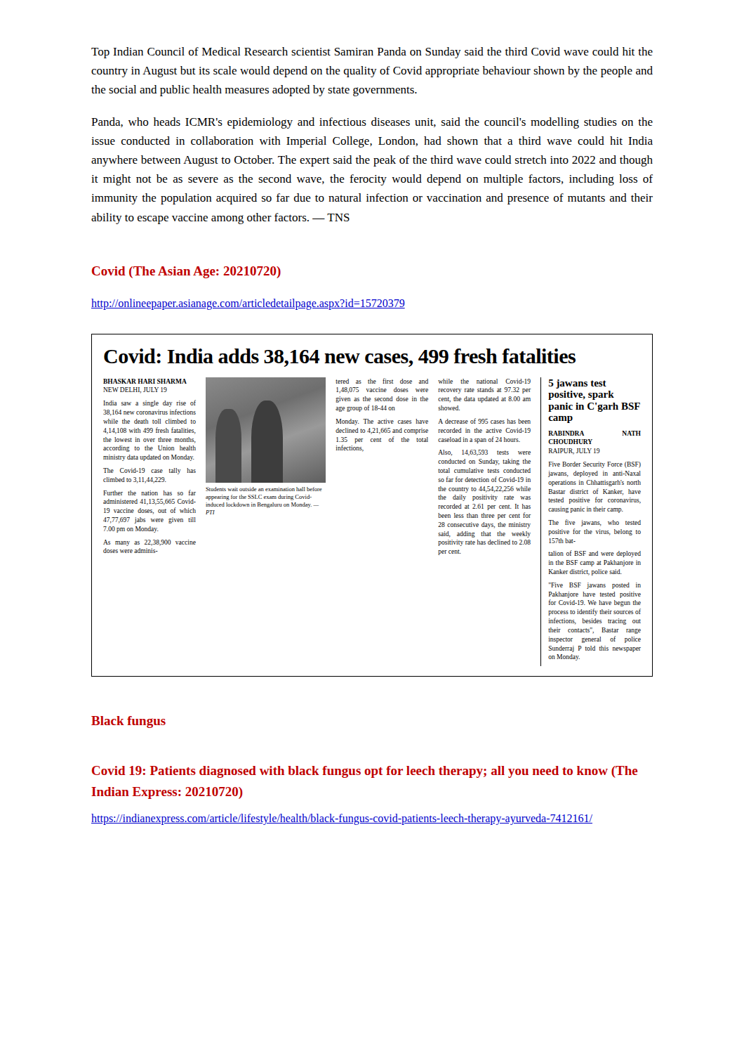Top Indian Council of Medical Research scientist Samiran Panda on Sunday said the third Covid wave could hit the country in August but its scale would depend on the quality of Covid appropriate behaviour shown by the people and the social and public health measures adopted by state governments.
Panda, who heads ICMR's epidemiology and infectious diseases unit, said the council's modelling studies on the issue conducted in collaboration with Imperial College, London, had shown that a third wave could hit India anywhere between August to October. The expert said the peak of the third wave could stretch into 2022 and though it might not be as severe as the second wave, the ferocity would depend on multiple factors, including loss of immunity the population acquired so far due to natural infection or vaccination and presence of mutants and their ability to escape vaccine among other factors. — TNS
Covid (The Asian Age: 20210720)
http://onlineepaper.asianage.com/articledetailpage.aspx?id=15720379
Covid: India adds 38,164 new cases, 499 fresh fatalities
BHASKAR HARI SHARMANEW DELHI, JULY 19
India saw a single day rise of 38,164 new coronavirus infections while the death toll climbed to 4,14,108 with 499 fresh fatalities, the lowest in over three months, according to the Union health ministry data updated on Monday.
The Covid-19 case tally has climbed to 3,11,44,229.
Further the nation has so far administered 41,13,55,665 Covid-19 vaccine doses, out of which 47,77,697 jabs were given till 7.00 pm on Monday.
As many as 22,38,900 vaccine doses were adminis-
Students wait outside an examination hall before appearing for the SSLC exam during Covid-induced lockdown in Bengaluru on Monday. — PTI
tered as the first dose and 1,48,075 vaccine doses were given as the second dose in the age group of 18-44 on
Monday. The active cases have declined to 4,21,665 and comprise 1.35 per cent of the total infections,
while the national Covid-19 recovery rate stands at 97.32 per cent, the data updated at 8.00 am showed.
A decrease of 995 cases has been recorded in the active Covid-19 caseload in a span of 24 hours.
Also, 14,63,593 tests were conducted on Sunday, taking the total cumulative tests conducted so far for detection of Covid-19 in the country to 44,54,22,256 while the daily positivity rate was recorded at 2.61 per cent. It has been less than three per cent for 28 consecutive days, the ministry said, adding that the weekly positivity rate has declined to 2.08 per cent.
5 jawans test positive, spark panic in C'garh BSF camp
RABINDRA NATH CHOUDHURYRAIPUR, JULY 19
Five Border Security Force (BSF) jawans, deployed in anti-Naxal operations in Chhattisgarh's north Bastar district of Kanker, have tested positive for coronavirus, causing panic in their camp.
The five jawans, who tested positive for the virus, belong to 157th bat-
talion of BSF and were deployed in the BSF camp at Pakhanjore in Kanker district, police said.
"Five BSF jawans posted in Pakhanjore have tested positive for Covid-19. We have begun the process to identify their sources of infections, besides tracing out their contacts", Bastar range inspector general of police Sunderraj P told this newspaper on Monday.
Black fungus
Covid 19: Patients diagnosed with black fungus opt for leech therapy; all you need to know (The Indian Express: 20210720)
https://indianexpress.com/article/lifestyle/health/black-fungus-covid-patients-leech-therapy-ayurveda-7412161/